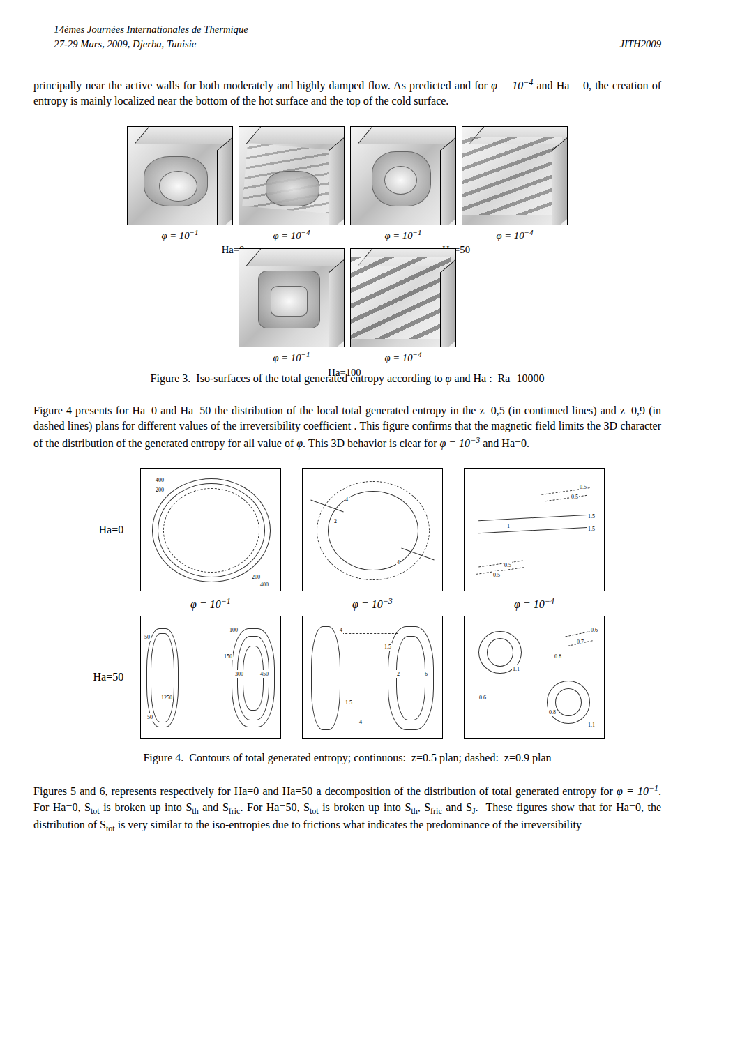14èmes Journées Internationales de Thermique
27-29 Mars, 2009, Djerba, Tunisie JITH2009
principally near the active walls for both moderately and highly damped flow. As predicted and for φ = 10−4 and Ha = 0, the creation of entropy is mainly localized near the bottom of the hot surface and the top of the cold surface.
φ = 10−1
Ha=0
φ = 10−4
φ = 10−1
Ha=50
φ = 10−4
φ = 10−1
Ha=100
φ = 10−4
Figure 3. Iso-surfaces of the total generated entropy according to φ and Ha : Ra=10000
Figure 4 presents for Ha=0 and Ha=50 the distribution of the local total generated entropy in the z=0,5 (in continued lines) and z=0,9 (in dashed lines) plans for different values of the irreversibility coefficient . This figure confirms that the magnetic field limits the 3D character of the distribution of the generated entropy for all value of φ. This 3D behavior is clear for φ = 10−3 and Ha=0.
Ha=0
400 200 200 400
4 2 4
0.5 0.5 1.5 1.5 1 0.5 0.5
φ = 10−1
φ = 10−3
φ = 10−4
Ha=50
50 100 150 300 450 1250 50
4 1.5 2 6 1.5 4
0.6 0.7 0.8 1.1 0.6 0.8 1.1
Figure 4. Contours of total generated entropy; continuous: z=0.5 plan; dashed: z=0.9 plan
Figures 5 and 6, represents respectively for Ha=0 and Ha=50 a decomposition of the distribution of total generated entropy for φ = 10−1. For Ha=0, Stot is broken up into Sth and Sfric. For Ha=50, Stot is broken up into Sth, Sfric and SJ. These figures show that for Ha=0, the distribution of Stot is very similar to the iso-entropies due to frictions what indicates the predominance of the irreversibility